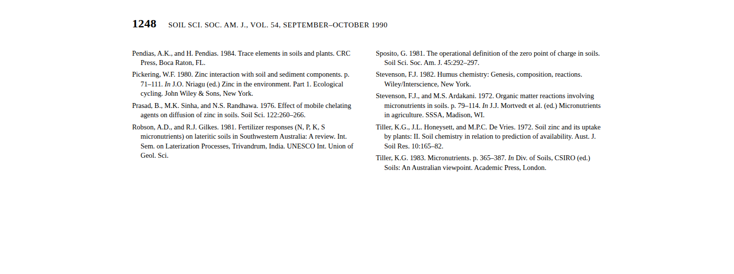1248 Soil Sci. Soc. Am. J., Vol. 54, September–October 1990
Pendias, A.K., and H. Pendias. 1984. Trace elements in soils and plants. CRC Press, Boca Raton, FL.
Pickering, W.F. 1980. Zinc interaction with soil and sediment components. p. 71–111. In J.O. Nriagu (ed.) Zinc in the environment. Part 1. Ecological cycling. John Wiley & Sons, New York.
Prasad, B., M.K. Sinha, and N.S. Randhawa. 1976. Effect of mobile chelating agents on diffusion of zinc in soils. Soil Sci. 122:260–266.
Robson, A.D., and R.J. Gilkes. 1981. Fertilizer responses (N, P, K, S micronutrients) on lateritic soils in Southwestern Australia: A review. Int. Sem. on Laterization Processes, Trivandrum, India. UNESCO Int. Union of Geol. Sci.
Sposito, G. 1981. The operational definition of the zero point of charge in soils. Soil Sci. Soc. Am. J. 45:292–297.
Stevenson, F.J. 1982. Humus chemistry: Genesis, composition, reactions. Wiley/Interscience, New York.
Stevenson, F.J., and M.S. Ardakani. 1972. Organic matter reactions involving micronutrients in soils. p. 79–114. In J.J. Mortvedt et al. (ed.) Micronutrients in agriculture. SSSA, Madison, WI.
Tiller, K.G., J.L. Honeysett, and M.P.C. De Vries. 1972. Soil zinc and its uptake by plants: II. Soil chemistry in relation to prediction of availability. Aust. J. Soil Res. 10:165–82.
Tiller, K.G. 1983. Micronutrients. p. 365–387. In Div. of Soils, CSIRO (ed.) Soils: An Australian viewpoint. Academic Press, London.